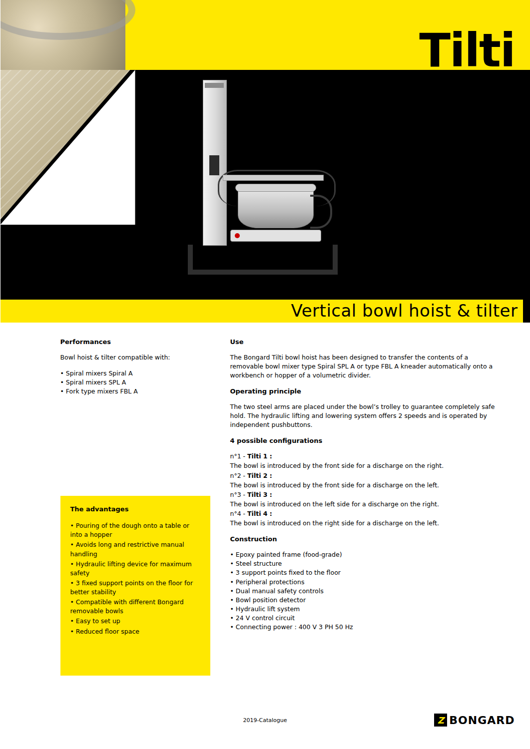Tilti
Vertical bowl hoist & tilter
Performances
Bowl hoist & tilter compatible with:
Spiral mixers Spiral A
Spiral mixers SPL A
Fork type mixers FBL A
The advantages
Pouring of the dough onto a table or into a hopper
Avoids long and restrictive manual handling
Hydraulic lifting device for maximum safety
3 fixed support points on the floor for better stability
Compatible with different Bongard removable bowls
Easy to set up
Reduced floor space
Use
The Bongard Tilti bowl hoist has been designed to transfer the contents of a removable bowl mixer type Spiral SPL A or type FBL A kneader automatically onto a workbench or hopper of a volumetric divider.
Operating principle
The two steel arms are placed under the bowl’s trolley to guarantee completely safe hold. The hydraulic lifting and lowering system offers 2 speeds and is operated by independent pushbuttons.
4 possible configurations
n°1 - Tilti 1 :
The bowl is introduced by the front side for a discharge on the right.
n°2 - Tilti 2 :
The bowl is introduced by the front side for a discharge on the left.
n°3 - Tilti 3 :
The bowl is introduced on the left side for a discharge on the right.
n°4 - Tilti 4 :
The bowl is introduced on the right side for a discharge on the left.
Construction
Epoxy painted frame (food-grade)
Steel structure
3 support points fixed to the floor
Peripheral protections
Dual manual safety controls
Bowl position detector
Hydraulic lift system
24 V control circuit
Connecting power : 400 V 3 PH 50 Hz
2019-Catalogue
Z
BONGARD